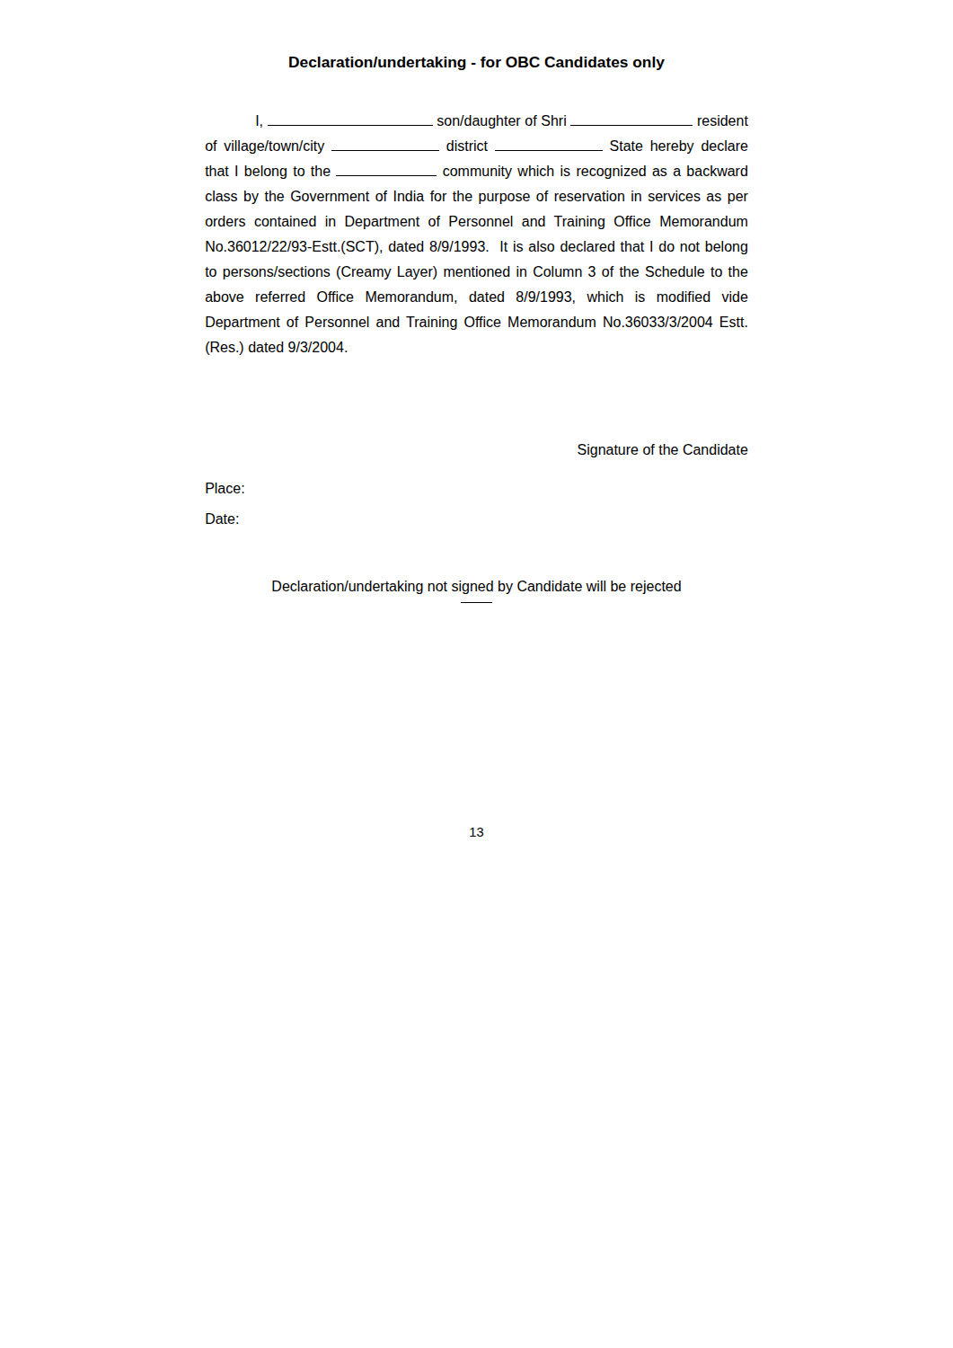Declaration/undertaking - for OBC Candidates only
I, son/daughter of Shri resident of village/town/city district State hereby declare that I belong to the community which is recognized as a backward class by the Government of India for the purpose of reservation in services as per orders contained in Department of Personnel and Training Office Memorandum No.36012/22/93-Estt.(SCT), dated 8/9/1993. It is also declared that I do not belong to persons/sections (Creamy Layer) mentioned in Column 3 of the Schedule to the above referred Office Memorandum, dated 8/9/1993, which is modified vide Department of Personnel and Training Office Memorandum No.36033/3/2004 Estt.(Res.) dated 9/3/2004.
Signature of the Candidate
Place:
Date:
Declaration/undertaking not signed by Candidate will be rejected
13